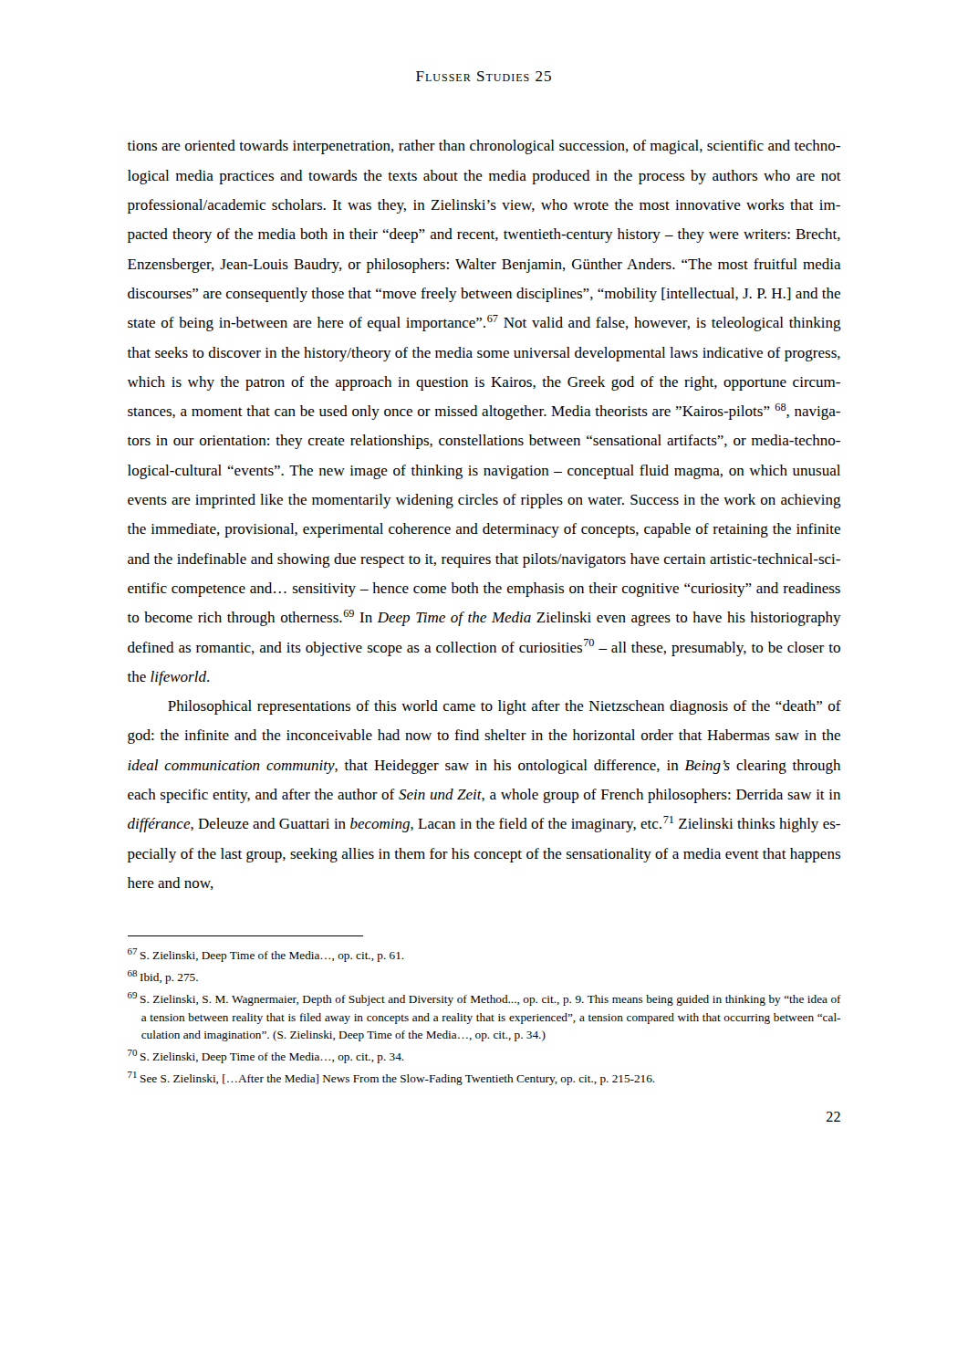Flusser Studies 25
tions are oriented towards interpenetration, rather than chronological succession, of magical, scientific and technological media practices and towards the texts about the media produced in the process by authors who are not professional/academic scholars. It was they, in Zielinski’s view, who wrote the most innovative works that impacted theory of the media both in their “deep” and recent, twentieth-century history – they were writers: Brecht, Enzensberger, Jean-Louis Baudry, or philosophers: Walter Benjamin, Günther Anders. “The most fruitful media discourses” are consequently those that “move freely between disciplines”, “mobility [intellectual, J. P. H.] and the state of being in-between are here of equal importance”.67 Not valid and false, however, is teleological thinking that seeks to discover in the history/theory of the media some universal developmental laws indicative of progress, which is why the patron of the approach in question is Kairos, the Greek god of the right, opportune circumstances, a moment that can be used only once or missed altogether. Media theorists are ”Kairos-pilots” 68, navigators in our orientation: they create relationships, constellations between “sensational artifacts”, or media-technological-cultural “events”. The new image of thinking is navigation – conceptual fluid magma, on which unusual events are imprinted like the momentarily widening circles of ripples on water. Success in the work on achieving the immediate, provisional, experimental coherence and determinacy of concepts, capable of retaining the infinite and the indefinable and showing due respect to it, requires that pilots/navigators have certain artistic-technical-scientific competence and… sensitivity – hence come both the emphasis on their cognitive “curiosity” and readiness to become rich through otherness.69 In Deep Time of the Media Zielinski even agrees to have his historiography defined as romantic, and its objective scope as a collection of curiosities70 – all these, presumably, to be closer to the lifeworld.
Philosophical representations of this world came to light after the Nietzschean diagnosis of the “death” of god: the infinite and the inconceivable had now to find shelter in the horizontal order that Habermas saw in the ideal communication community, that Heidegger saw in his ontological difference, in Being’s clearing through each specific entity, and after the author of Sein und Zeit, a whole group of French philosophers: Derrida saw it in différance, Deleuze and Guattari in becoming, Lacan in the field of the imaginary, etc.71 Zielinski thinks highly especially of the last group, seeking allies in them for his concept of the sensationality of a media event that happens here and now,
67 S. Zielinski, Deep Time of the Media…, op. cit., p. 61.
68 Ibid, p. 275.
69 S. Zielinski, S. M. Wagnermaier, Depth of Subject and Diversity of Method..., op. cit., p. 9. This means being guided in thinking by “the idea of a tension between reality that is filed away in concepts and a reality that is experienced”, a tension compared with that occurring between “calculation and imagination”. (S. Zielinski, Deep Time of the Media…, op. cit., p. 34.)
70 S. Zielinski, Deep Time of the Media…, op. cit., p. 34.
71 See S. Zielinski, […After the Media] News From the Slow-Fading Twentieth Century, op. cit., p. 215-216.
22